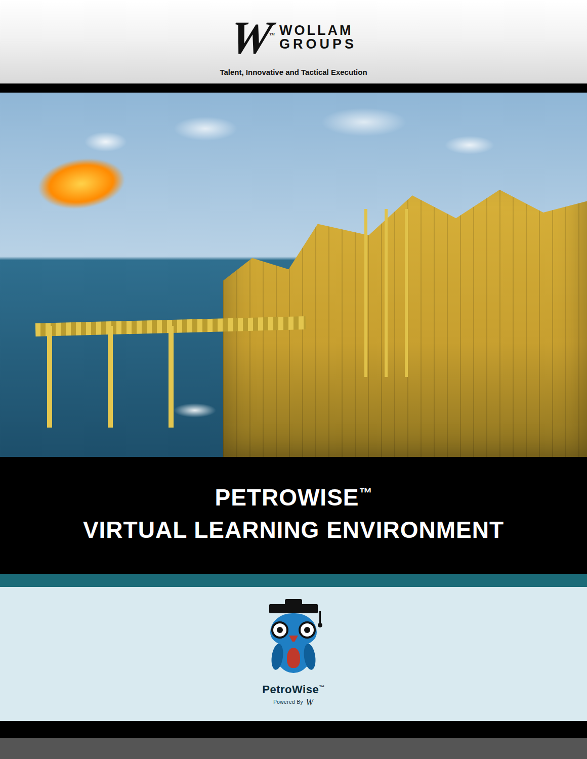W™ WOLLAM GROUPS
Talent, Innovative and Tactical Execution
PETROWISE™ VIRTUAL LEARNING ENVIRONMENT
PetroWise™
Powered By W